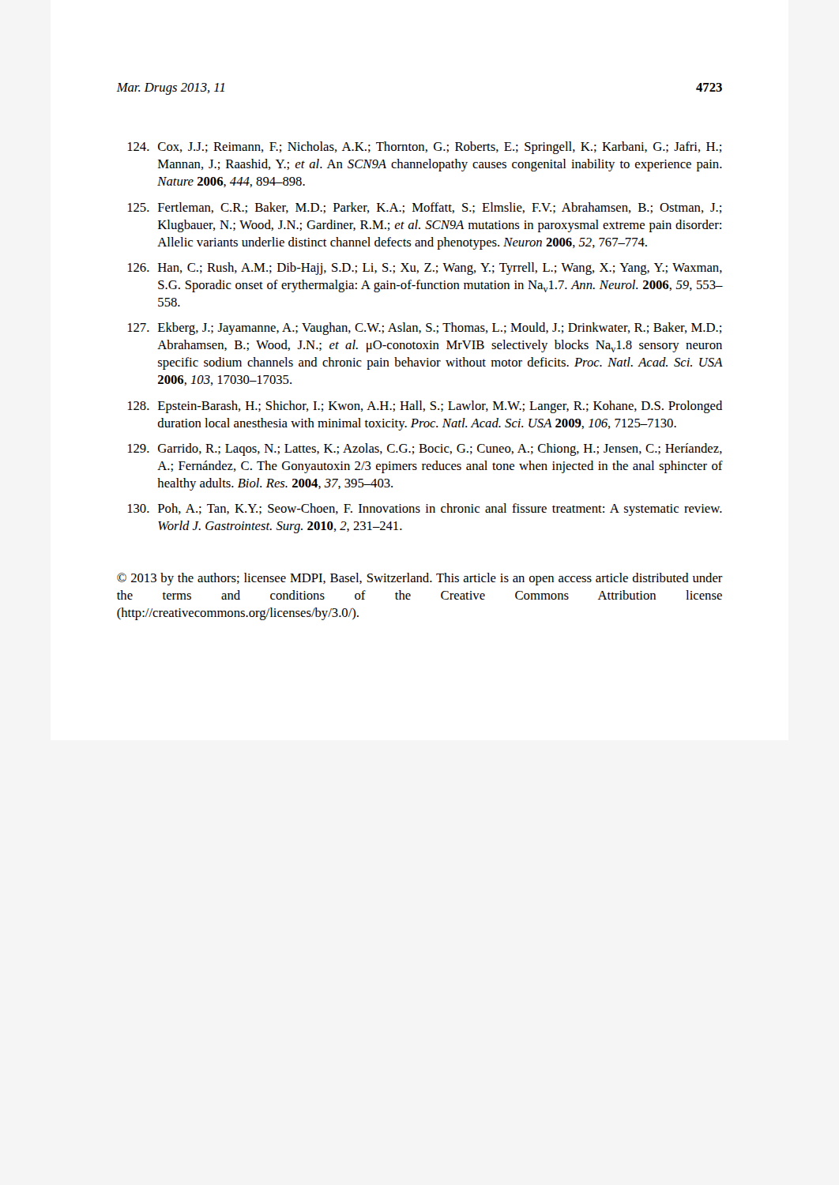Mar. Drugs 2013, 11 4723
124. Cox, J.J.; Reimann, F.; Nicholas, A.K.; Thornton, G.; Roberts, E.; Springell, K.; Karbani, G.; Jafri, H.; Mannan, J.; Raashid, Y.; et al. An SCN9A channelopathy causes congenital inability to experience pain. Nature 2006, 444, 894–898.
125. Fertleman, C.R.; Baker, M.D.; Parker, K.A.; Moffatt, S.; Elmslie, F.V.; Abrahamsen, B.; Ostman, J.; Klugbauer, N.; Wood, J.N.; Gardiner, R.M.; et al. SCN9A mutations in paroxysmal extreme pain disorder: Allelic variants underlie distinct channel defects and phenotypes. Neuron 2006, 52, 767–774.
126. Han, C.; Rush, A.M.; Dib-Hajj, S.D.; Li, S.; Xu, Z.; Wang, Y.; Tyrrell, L.; Wang, X.; Yang, Y.; Waxman, S.G. Sporadic onset of erythermalgia: A gain-of-function mutation in Nav1.7. Ann. Neurol. 2006, 59, 553–558.
127. Ekberg, J.; Jayamanne, A.; Vaughan, C.W.; Aslan, S.; Thomas, L.; Mould, J.; Drinkwater, R.; Baker, M.D.; Abrahamsen, B.; Wood, J.N.; et al. μO-conotoxin MrVIB selectively blocks Nav1.8 sensory neuron specific sodium channels and chronic pain behavior without motor deficits. Proc. Natl. Acad. Sci. USA 2006, 103, 17030–17035.
128. Epstein-Barash, H.; Shichor, I.; Kwon, A.H.; Hall, S.; Lawlor, M.W.; Langer, R.; Kohane, D.S. Prolonged duration local anesthesia with minimal toxicity. Proc. Natl. Acad. Sci. USA 2009, 106, 7125–7130.
129. Garrido, R.; Laqos, N.; Lattes, K.; Azolas, C.G.; Bocic, G.; Cuneo, A.; Chiong, H.; Jensen, C.; Heríandez, A.; Fernández, C. The Gonyautoxin 2/3 epimers reduces anal tone when injected in the anal sphincter of healthy adults. Biol. Res. 2004, 37, 395–403.
130. Poh, A.; Tan, K.Y.; Seow-Choen, F. Innovations in chronic anal fissure treatment: A systematic review. World J. Gastrointest. Surg. 2010, 2, 231–241.
© 2013 by the authors; licensee MDPI, Basel, Switzerland. This article is an open access article distributed under the terms and conditions of the Creative Commons Attribution license (http://creativecommons.org/licenses/by/3.0/).